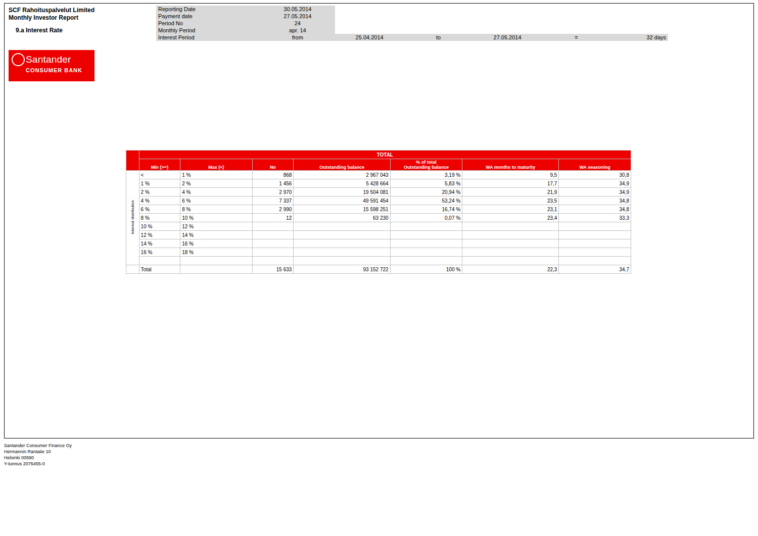SCF Rahoituspalvelut Limited
Monthly Investor Report
9.a Interest Rate
| Reporting Date | 30.05.2014 | | | | | | | |
| Payment date | 27.05.2014 | | | | | | | |
| Period No | 24 | | | | | | | |
| Monthly Period | apr. 14 | | | | | | | |
| Interest Period | from | 25.04.2014 | to | 27.05.2014 | = | 32 days | | |
Santander
CONSUMER BANK
| | TOTAL |
| --- | --- |
| Min (>=) | Max (<) | No | Outstanding balance | % of total Outstanding balance | WA months to maturity | WA seasoning |
| Interest distribution | < | 1 % | 868 | 2 967 043 | 3,19 % | 9,5 | 30,8 |
| 1 % | 2 % | 1 456 | 5 428 664 | 5,83 % | 17,7 | 34,9 |
| 2 % | 4 % | 2 970 | 19 504 081 | 20,94 % | 21,9 | 34,9 |
| 4 % | 6 % | 7 337 | 49 591 454 | 53,24 % | 23,5 | 34,8 |
| 6 % | 8 % | 2 990 | 15 598 251 | 16,74 % | 23,1 | 34,8 |
| 8 % | 10 % | 12 | 63 230 | 0,07 % | 23,4 | 33,3 |
| 10 % | 12 % | | | | | |
| 12 % | 14 % | | | | | |
| 14 % | 16 % | | | | | |
| 16 % | 18 % | | | | | |
| | Total | | 15 633 | 93 152 722 | 100 % | 22,3 | 34,7 |
Santander Consumer Finance Oy
Hermannin Rantatie 10
Helsinki 00580
Y-tunnus 2076455-0